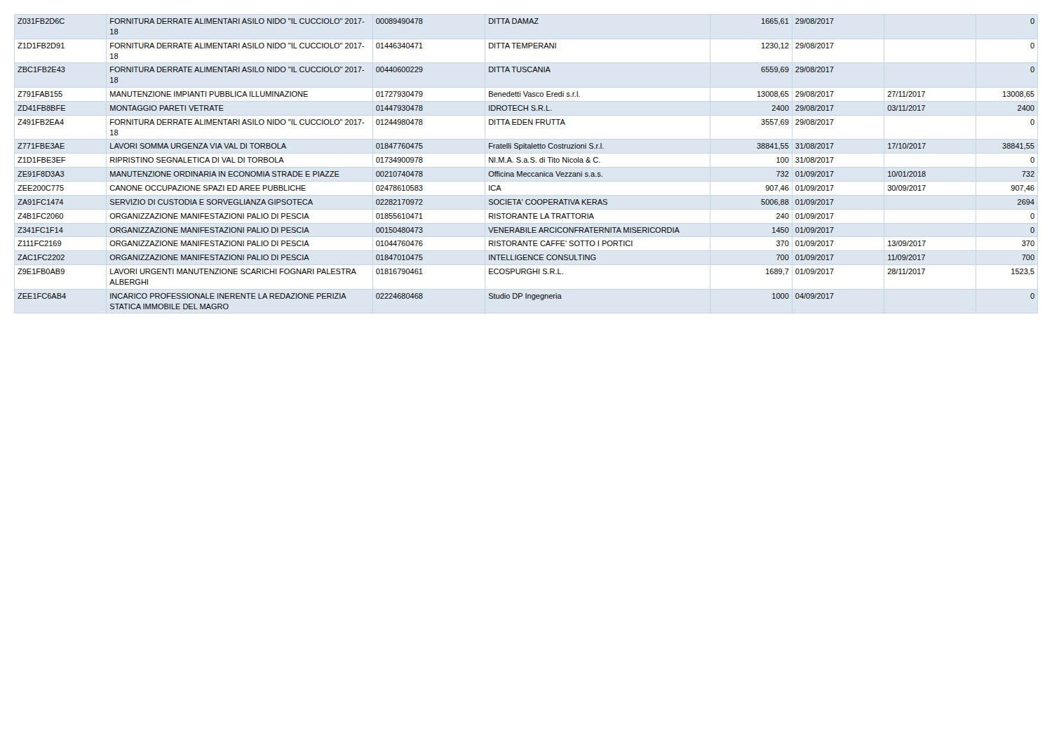| Z031FB2D6C | FORNITURA DERRATE ALIMENTARI ASILO NIDO "IL CUCCIOLO" 2017-18 | 00089490478 | DITTA DAMAZ | 1665,61 | 29/08/2017 | | 0 |
| Z1D1FB2D91 | FORNITURA DERRATE ALIMENTARI ASILO NIDO "IL CUCCIOLO" 2017-18 | 01446340471 | DITTA TEMPERANI | 1230,12 | 29/08/2017 | | 0 |
| ZBC1FB2E43 | FORNITURA DERRATE ALIMENTARI ASILO NIDO "IL CUCCIOLO" 2017-18 | 00440600229 | DITTA TUSCANIA | 6559,69 | 29/08/2017 | | 0 |
| Z791FAB155 | MANUTENZIONE IMPIANTI PUBBLICA ILLUMINAZIONE | 01727930479 | Benedetti Vasco Eredi s.r.l. | 13008,65 | 29/08/2017 | 27/11/2017 | 13008,65 |
| ZD41FB8BFE | MONTAGGIO PARETI VETRATE | 01447930478 | IDROTECH S.R.L. | 2400 | 29/08/2017 | 03/11/2017 | 2400 |
| Z491FB2EA4 | FORNITURA DERRATE ALIMENTARI ASILO NIDO "IL CUCCIOLO" 2017-18 | 01244980478 | DITTA EDEN FRUTTA | 3557,69 | 29/08/2017 | | 0 |
| Z771FBE3AE | LAVORI SOMMA URGENZA VIA VAL DI TORBOLA | 01847760475 | Fratelli Spitaletto Costruzioni S.r.l. | 38841,55 | 31/08/2017 | 17/10/2017 | 38841,55 |
| Z1D1FBE3EF | RIPRISTINO SEGNALETICA DI VAL DI TORBOLA | 01734900978 | NI.M.A. S.a.S. di Tito Nicola & C. | 100 | 31/08/2017 | | 0 |
| ZE91F8D3A3 | MANUTENZIONE ORDINARIA IN ECONOMIA STRADE E PIAZZE | 00210740478 | Officina Meccanica Vezzani s.a.s. | 732 | 01/09/2017 | 10/01/2018 | 732 |
| ZEE200C775 | CANONE OCCUPAZIONE SPAZI ED AREE PUBBLICHE | 02478610583 | ICA | 907,46 | 01/09/2017 | 30/09/2017 | 907,46 |
| ZA91FC1474 | SERVIZIO DI CUSTODIA E SORVEGLIANZA GIPSOTECA | 02282170972 | SOCIETA' COOPERATIVA KERAS | 5006,88 | 01/09/2017 | | 2694 |
| Z4B1FC2060 | ORGANIZZAZIONE MANIFESTAZIONI PALIO DI PESCIA | 01855610471 | RISTORANTE LA TRATTORIA | 240 | 01/09/2017 | | 0 |
| Z341FC1F14 | ORGANIZZAZIONE MANIFESTAZIONI PALIO DI PESCIA | 00150480473 | VENERABILE ARCICONFRATERNITA MISERICORDIA | 1450 | 01/09/2017 | | 0 |
| Z111FC2169 | ORGANIZZAZIONE MANIFESTAZIONI PALIO DI PESCIA | 01044760476 | RISTORANTE CAFFE' SOTTO I PORTICI | 370 | 01/09/2017 | 13/09/2017 | 370 |
| ZAC1FC2202 | ORGANIZZAZIONE MANIFESTAZIONI PALIO DI PESCIA | 01847010475 | INTELLIGENCE CONSULTING | 700 | 01/09/2017 | 11/09/2017 | 700 |
| Z9E1FB0AB9 | LAVORI URGENTI MANUTENZIONE SCARICHI FOGNARI PALESTRA ALBERGHI | 01816790461 | ECOSPURGHI S.R.L. | 1689,7 | 01/09/2017 | 28/11/2017 | 1523,5 |
| ZEE1FC6AB4 | INCARICO PROFESSIONALE INERENTE LA REDAZIONE PERIZIA STATICA IMMOBILE DEL MAGRO | 02224680468 | Studio DP Ingegneria | 1000 | 04/09/2017 | | 0 |